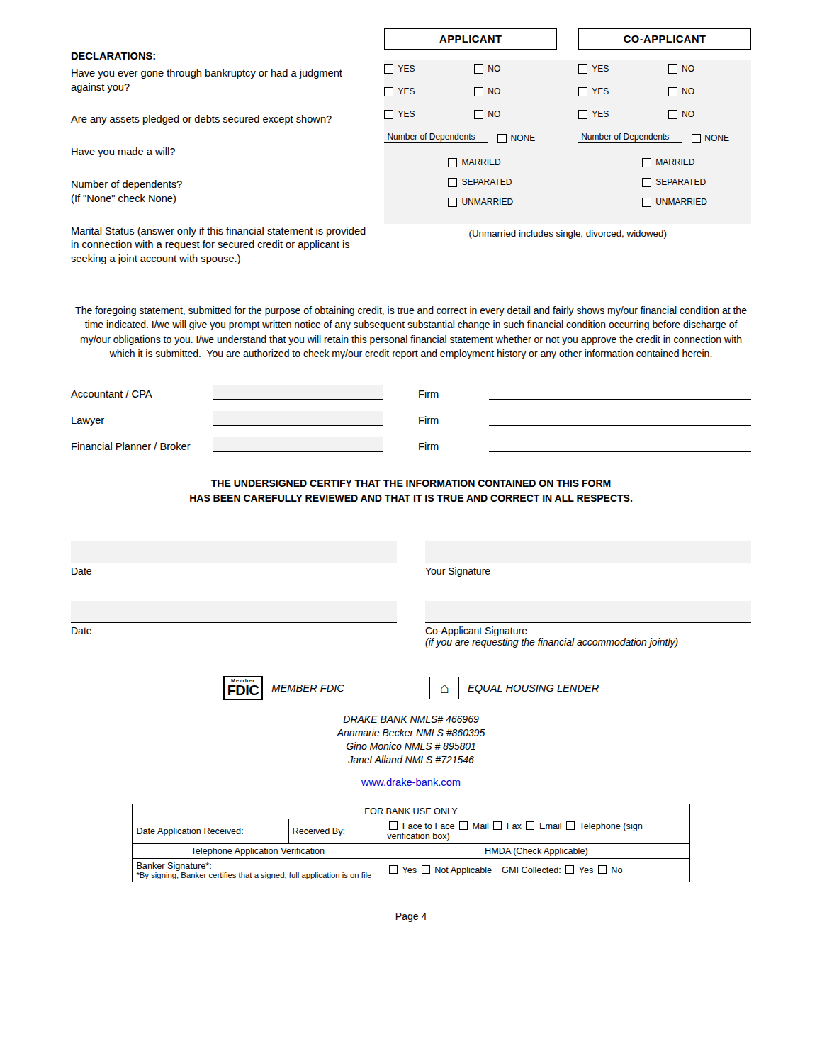DECLARATIONS:
Have you ever gone through bankruptcy or had a judgment against you?
Are any assets pledged or debts secured except shown?
Have you made a will?
Number of dependents?
(If "None" check None)
Marital Status (answer only if this financial statement is provided in connection with a request for secured credit or applicant is seeking a joint account with spouse.)
APPLICANT
CO-APPLICANT
YES
NO
YES
NO
YES
NO
YES
NO
YES
NO
YES
NO
Number of Dependents NONE
Number of Dependents NONE
MARRIED
SEPARATED
UNMARRIED
MARRIED
SEPARATED
UNMARRIED
(Unmarried includes single, divorced, widowed)
The foregoing statement, submitted for the purpose of obtaining credit, is true and correct in every detail and fairly shows my/our financial condition at the time indicated. I/we will give you prompt written notice of any subsequent substantial change in such financial condition occurring before discharge of my/our obligations to you. I/we understand that you will retain this personal financial statement whether or not you approve the credit in connection with which it is submitted. You are authorized to check my/our credit report and employment history or any other information contained herein.
Accountant / CPA
Firm
Lawyer
Firm
Financial Planner / Broker
Firm
THE UNDERSIGNED CERTIFY THAT THE INFORMATION CONTAINED ON THIS FORM
HAS BEEN CAREFULLY REVIEWED AND THAT IT IS TRUE AND CORRECT IN ALL RESPECTS.
Date
Your Signature
Date
Co-Applicant Signature
(if you are requesting the financial accommodation jointly)
Member
FDIC
MEMBER FDIC
⌂
EQUAL HOUSING LENDER
DRAKE BANK NMLS# 466969
Annmarie Becker NMLS #860395
Gino Monico NMLS # 895801
Janet Alland NMLS #721546
www.drake-bank.com
| FOR BANK USE ONLY |
| Date Application Received: | Received By: | Face to Face Mail Fax Email Telephone (sign verification box) |
| Telephone Application Verification | HMDA (Check Applicable) |
| Banker Signature*: *By signing, Banker certifies that a signed, full application is on file | Yes Not Applicable GMI Collected: Yes No |
Page 4